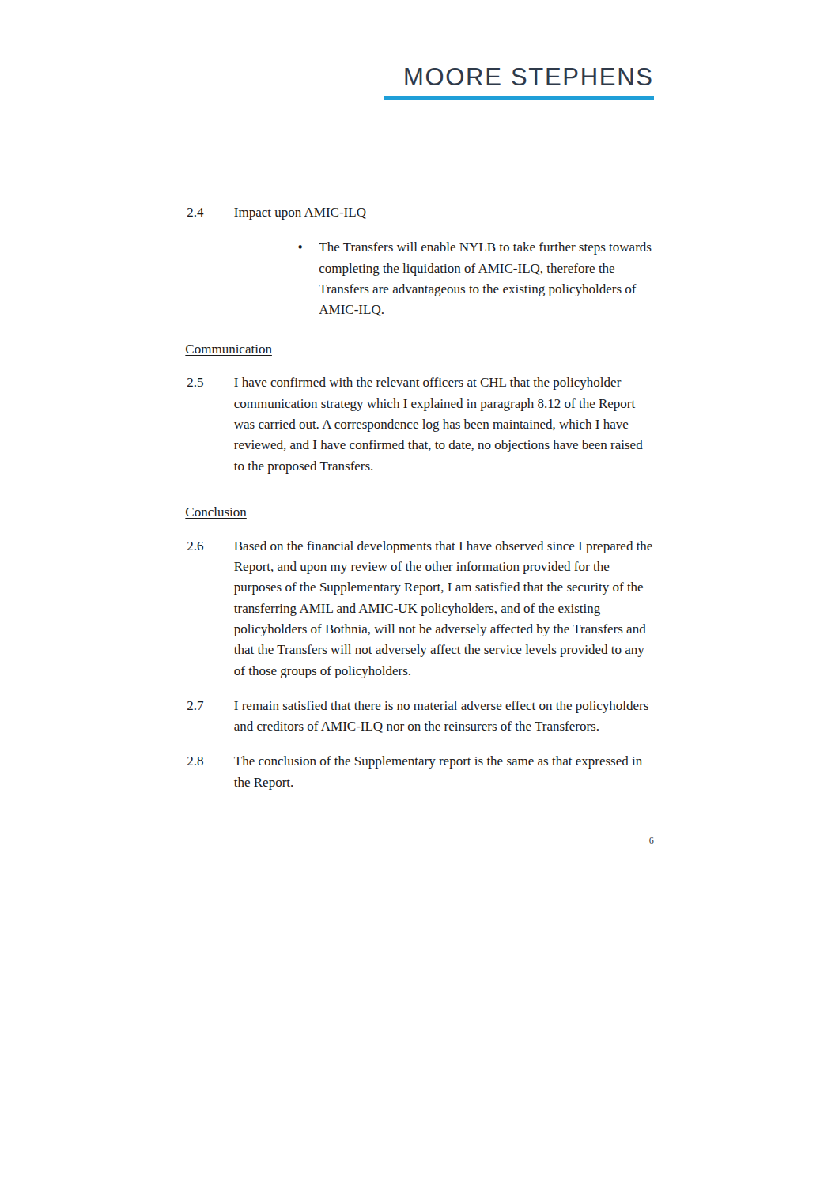MOORE STEPHENS
2.4
Impact upon AMIC-ILQ
The Transfers will enable NYLB to take further steps towards completing the liquidation of AMIC-ILQ, therefore the Transfers are advantageous to the existing policyholders of AMIC-ILQ.
Communication
2.5
I have confirmed with the relevant officers at CHL that the policyholder communication strategy which I explained in paragraph 8.12 of the Report was carried out. A correspondence log has been maintained, which I have reviewed, and I have confirmed that, to date, no objections have been raised to the proposed Transfers.
Conclusion
2.6
Based on the financial developments that I have observed since I prepared the Report, and upon my review of the other information provided for the purposes of the Supplementary Report, I am satisfied that the security of the transferring AMIL and AMIC-UK policyholders, and of the existing policyholders of Bothnia, will not be adversely affected by the Transfers and that the Transfers will not adversely affect the service levels provided to any of those groups of policyholders.
2.7
I remain satisfied that there is no material adverse effect on the policyholders and creditors of AMIC-ILQ nor on the reinsurers of the Transferors.
2.8
The conclusion of the Supplementary report is the same as that expressed in the Report.
6